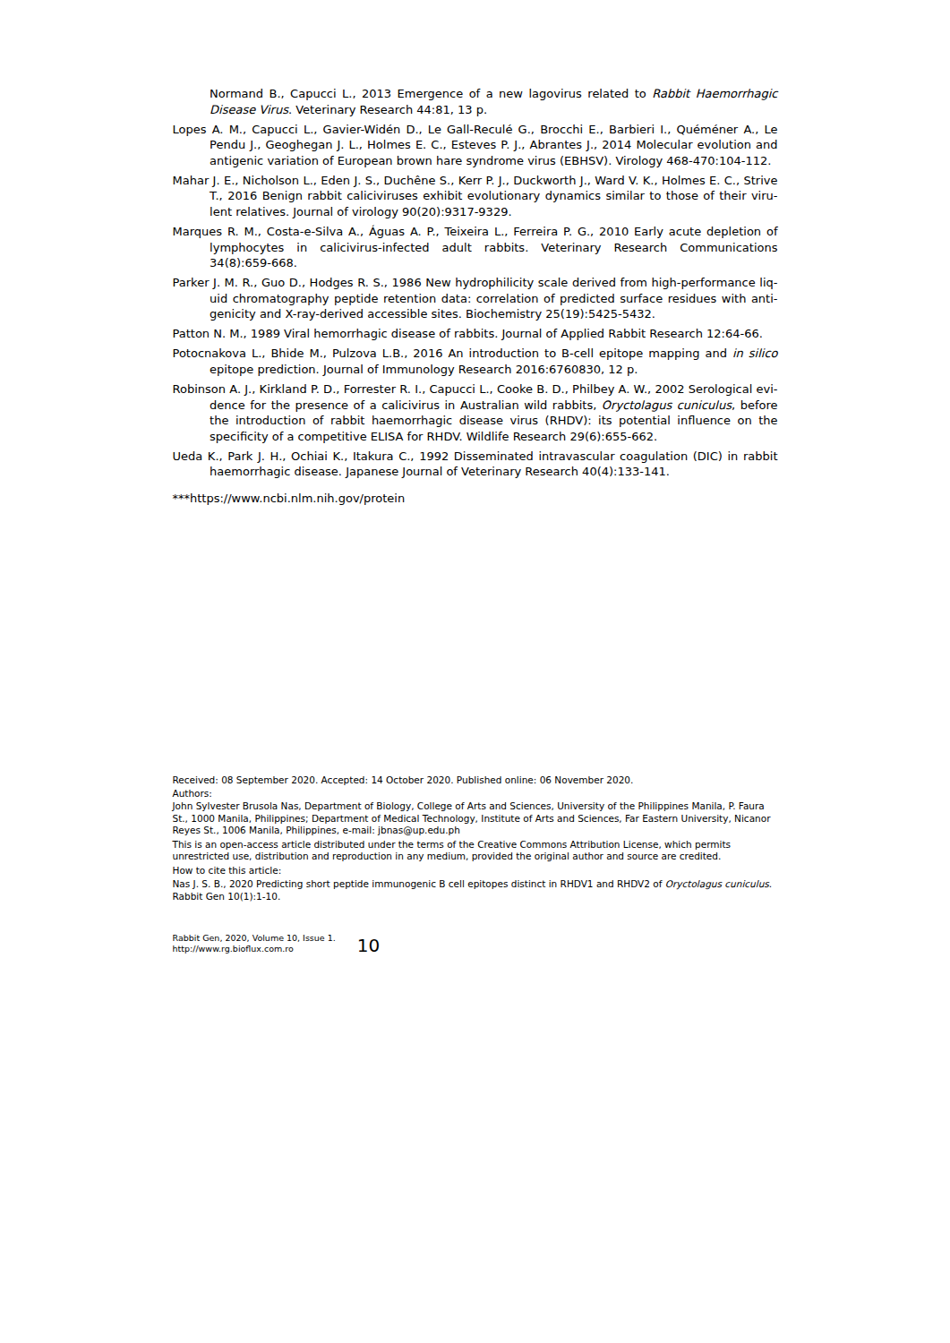Normand B., Capucci L., 2013 Emergence of a new lagovirus related to Rabbit Haemorrhagic Disease Virus. Veterinary Research 44:81, 13 p.
Lopes A. M., Capucci L., Gavier-Widén D., Le Gall-Reculé G., Brocchi E., Barbieri I., Quéméner A., Le Pendu J., Geoghegan J. L., Holmes E. C., Esteves P. J., Abrantes J., 2014 Molecular evolution and antigenic variation of European brown hare syndrome virus (EBHSV). Virology 468-470:104-112.
Mahar J. E., Nicholson L., Eden J. S., Duchêne S., Kerr P. J., Duckworth J., Ward V. K., Holmes E. C., Strive T., 2016 Benign rabbit caliciviruses exhibit evolutionary dynamics similar to those of their virulent relatives. Journal of virology 90(20):9317-9329.
Marques R. M., Costa-e-Silva A., Águas A. P., Teixeira L., Ferreira P. G., 2010 Early acute depletion of lymphocytes in calicivirus-infected adult rabbits. Veterinary Research Communications 34(8):659-668.
Parker J. M. R., Guo D., Hodges R. S., 1986 New hydrophilicity scale derived from high-performance liquid chromatography peptide retention data: correlation of predicted surface residues with antigenicity and X-ray-derived accessible sites. Biochemistry 25(19):5425-5432.
Patton N. M., 1989 Viral hemorrhagic disease of rabbits. Journal of Applied Rabbit Research 12:64-66.
Potocnakova L., Bhide M., Pulzova L.B., 2016 An introduction to B-cell epitope mapping and in silico epitope prediction. Journal of Immunology Research 2016:6760830, 12 p.
Robinson A. J., Kirkland P. D., Forrester R. I., Capucci L., Cooke B. D., Philbey A. W., 2002 Serological evidence for the presence of a calicivirus in Australian wild rabbits, Oryctolagus cuniculus, before the introduction of rabbit haemorrhagic disease virus (RHDV): its potential influence on the specificity of a competitive ELISA for RHDV. Wildlife Research 29(6):655-662.
Ueda K., Park J. H., Ochiai K., Itakura C., 1992 Disseminated intravascular coagulation (DIC) in rabbit haemorrhagic disease. Japanese Journal of Veterinary Research 40(4):133-141.
***https://www.ncbi.nlm.nih.gov/protein
Received: 08 September 2020. Accepted: 14 October 2020. Published online: 06 November 2020.
Authors:
John Sylvester Brusola Nas, Department of Biology, College of Arts and Sciences, University of the Philippines Manila, P. Faura St., 1000 Manila, Philippines; Department of Medical Technology, Institute of Arts and Sciences, Far Eastern University, Nicanor Reyes St., 1006 Manila, Philippines, e-mail: jbnas@up.edu.ph
This is an open-access article distributed under the terms of the Creative Commons Attribution License, which permits unrestricted use, distribution and reproduction in any medium, provided the original author and source are credited.
How to cite this article:
Nas J. S. B., 2020 Predicting short peptide immunogenic B cell epitopes distinct in RHDV1 and RHDV2 of Oryctolagus cuniculus. Rabbit Gen 10(1):1-10.
Rabbit Gen, 2020, Volume 10, Issue 1.
http://www.rg.bioflux.com.ro
10